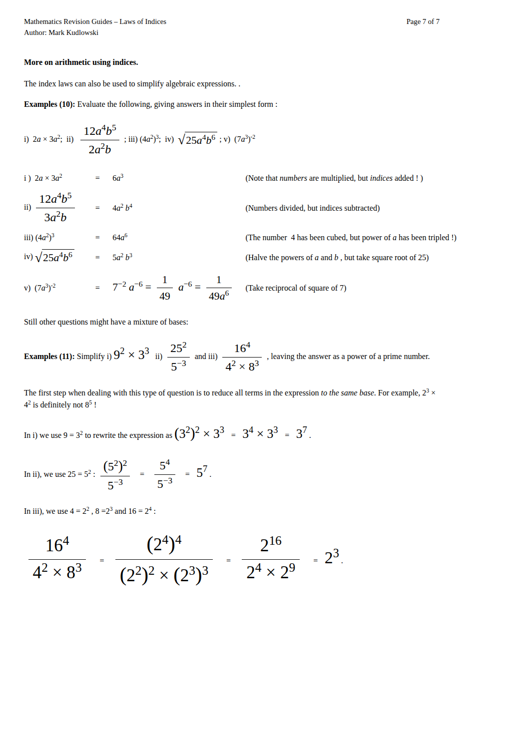Mathematics Revision Guides – Laws of Indices
Author: Mark Kudlowski
Page 7 of 7
More on arithmetic using indices.
The index laws can also be used to simplify algebraic expressions. .
Examples (10): Evaluate the following, giving answers in their simplest form :
i) 2a × 3a2; ii) 12a4b5 2a2b ; iii) (4a2)3; iv) 25a4b6 ; v) (7a3)-2
| i ) 2 a × 3 a 2 | = | 6 a 3 | (Note that numbers are multiplied, but indices added ! ) |
| ii) 12 a 4 b 5 3 a 2 b | = | 4 a 2 b 4 | (Numbers divided, but indices subtracted) |
| iii) (4 a 2 ) 3 | = | 64 a 6 | (The number 4 has been cubed, but power of a has been tripled !) |
| iv) 25 a 4 b 6 | = | 5 a 2 b 3 | (Halve the powers of a and b , but take square root of 25) |
| v) (7 a 3 ) -2 | = | 7 −2 a −6 = 1 49 a −6 = 1 49 a 6 | (Take reciprocal of square of 7) |
Still other questions might have a mixture of bases:
Examples (11): Simplify i) 92 × 33 ii) 252 5−3 and iii) 164 42 × 83 , leaving the answer as a power of a prime number.
The first step when dealing with this type of question is to reduce all terms in the expression to the same base. For example, 23 × 42 is definitely not 85 !
In i) we use 9 = 32 to rewrite the expression as (32)2 × 33 = 34 × 33 = 37 .
In ii), we use 25 = 52 : (52)2 5−3 = 54 5−3 = 57 .
In iii), we use 4 = 22 , 8 =23 and 16 = 24 :
164 42 × 83 = (24)4 (22)2 × (23)3 = 216 24 × 29 = 23 .